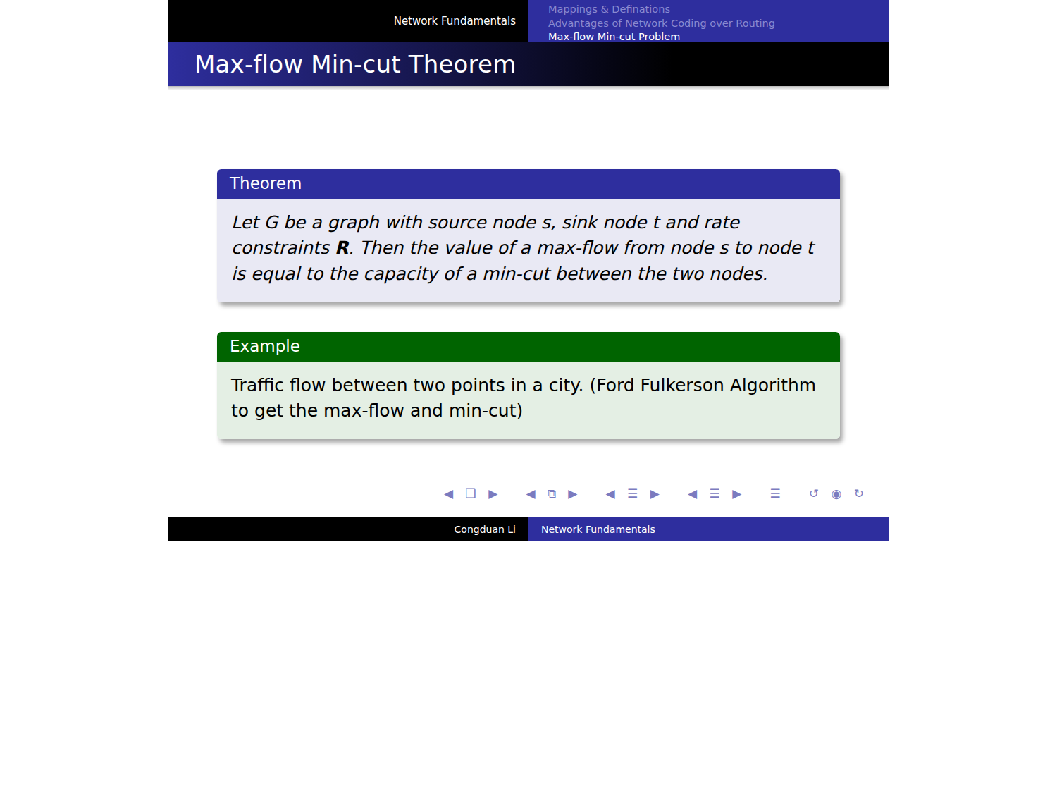Network Fundamentals
Mappings & Definations
Advantages of Network Coding over Routing
Max-flow Min-cut Problem
Max-flow Min-cut Theorem
Theorem
Let G be a graph with source node s, sink node t and rate constraints R. Then the value of a max-flow from node s to node t is equal to the capacity of a min-cut between the two nodes.
Example
Traffic flow between two points in a city. (Ford Fulkerson Algorithm to get the max-flow and min-cut)
◀ ❑ ▶ ◀ ⧉ ▶ ◀ ☰ ▶ ◀ ☰ ▶ ☰ ↺ ◉ ↻
Congduan Li
Network Fundamentals